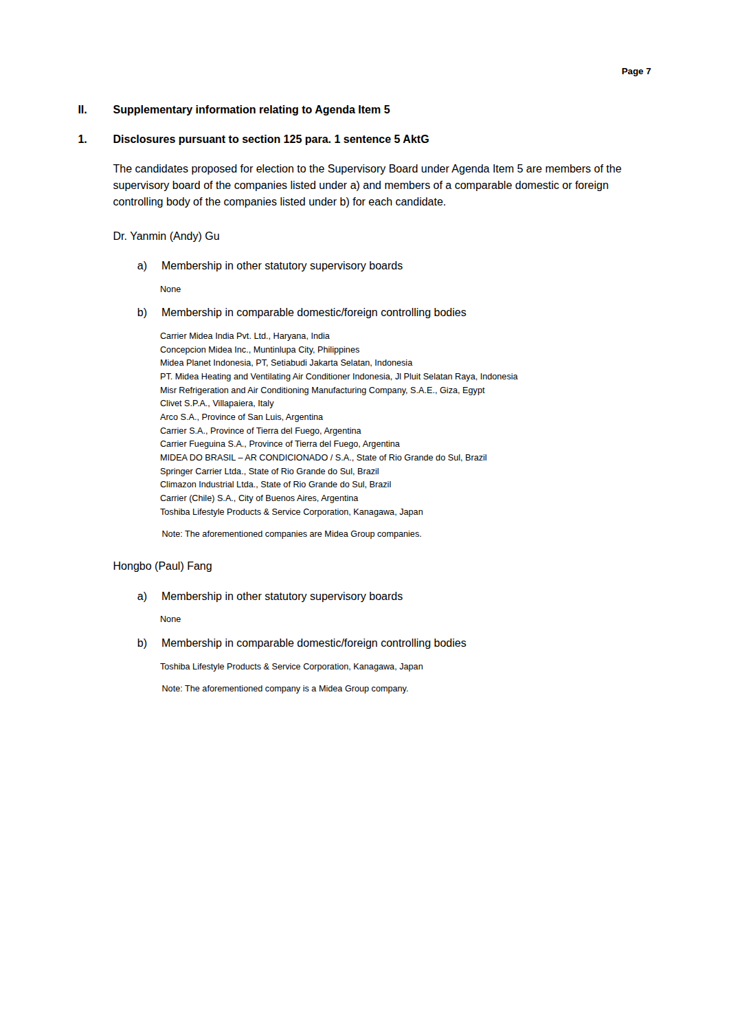Page 7
II. Supplementary information relating to Agenda Item 5
1. Disclosures pursuant to section 125 para. 1 sentence 5 AktG
The candidates proposed for election to the Supervisory Board under Agenda Item 5 are members of the supervisory board of the companies listed under a) and members of a comparable domestic or foreign controlling body of the companies listed under b) for each candidate.
Dr. Yanmin (Andy) Gu
a) Membership in other statutory supervisory boards
None
b) Membership in comparable domestic/foreign controlling bodies
Carrier Midea India Pvt. Ltd., Haryana, India
Concepcion Midea Inc., Muntinlupa City, Philippines
Midea Planet Indonesia, PT, Setiabudi Jakarta Selatan, Indonesia
PT. Midea Heating and Ventilating Air Conditioner Indonesia, Jl Pluit Selatan Raya, Indonesia
Misr Refrigeration and Air Conditioning Manufacturing Company, S.A.E., Giza, Egypt
Clivet S.P.A., Villapaiera, Italy
Arco S.A., Province of San Luis, Argentina
Carrier S.A., Province of Tierra del Fuego, Argentina
Carrier Fueguina S.A., Province of Tierra del Fuego, Argentina
MIDEA DO BRASIL – AR CONDICIONADO / S.A., State of Rio Grande do Sul, Brazil
Springer Carrier Ltda., State of Rio Grande do Sul, Brazil
Climazon Industrial Ltda., State of Rio Grande do Sul, Brazil
Carrier (Chile) S.A., City of Buenos Aires, Argentina
Toshiba Lifestyle Products & Service Corporation, Kanagawa, Japan
Note: The aforementioned companies are Midea Group companies.
Hongbo (Paul) Fang
a) Membership in other statutory supervisory boards
None
b) Membership in comparable domestic/foreign controlling bodies
Toshiba Lifestyle Products & Service Corporation, Kanagawa, Japan
Note: The aforementioned company is a Midea Group company.